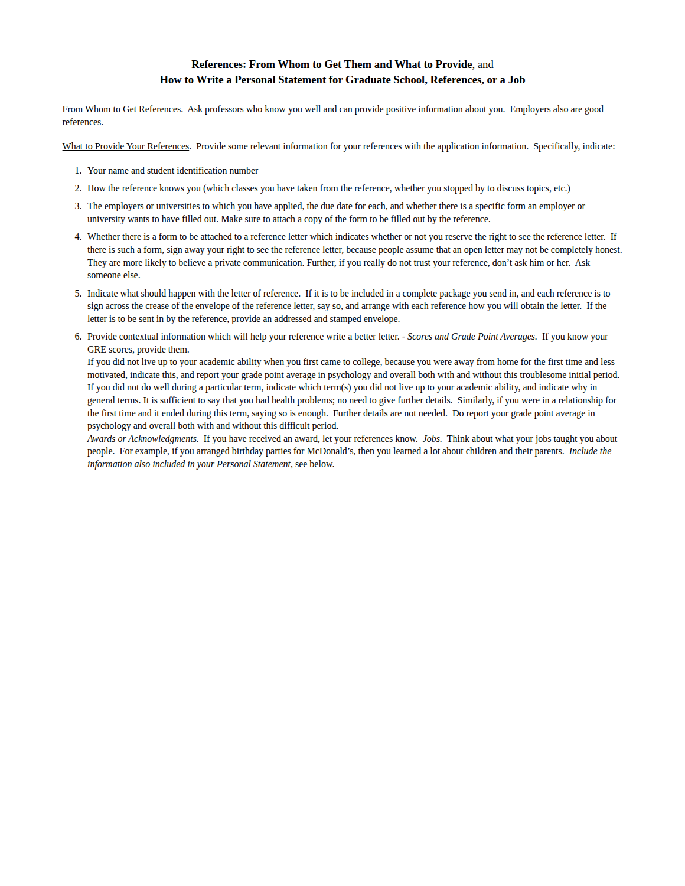References: From Whom to Get Them and What to Provide, and
How to Write a Personal Statement for Graduate School, References, or a Job
From Whom to Get References. Ask professors who know you well and can provide positive information about you. Employers also are good references.
What to Provide Your References. Provide some relevant information for your references with the application information. Specifically, indicate:
Your name and student identification number
How the reference knows you (which classes you have taken from the reference, whether you stopped by to discuss topics, etc.)
The employers or universities to which you have applied, the due date for each, and whether there is a specific form an employer or university wants to have filled out. Make sure to attach a copy of the form to be filled out by the reference.
Whether there is a form to be attached to a reference letter which indicates whether or not you reserve the right to see the reference letter. If there is such a form, sign away your right to see the reference letter, because people assume that an open letter may not be completely honest. They are more likely to believe a private communication. Further, if you really do not trust your reference, don’t ask him or her. Ask someone else.
Indicate what should happen with the letter of reference. If it is to be included in a complete package you send in, and each reference is to sign across the crease of the envelope of the reference letter, say so, and arrange with each reference how you will obtain the letter. If the letter is to be sent in by the reference, provide an addressed and stamped envelope.
Provide contextual information which will help your reference write a better letter. - Scores and Grade Point Averages. If you know your GRE scores, provide them.
If you did not live up to your academic ability when you first came to college, because you were away from home for the first time and less motivated, indicate this, and report your grade point average in psychology and overall both with and without this troublesome initial period. If you did not do well during a particular term, indicate which term(s) you did not live up to your academic ability, and indicate why in general terms. It is sufficient to say that you had health problems; no need to give further details. Similarly, if you were in a relationship for the first time and it ended during this term, saying so is enough. Further details are not needed. Do report your grade point average in psychology and overall both with and without this difficult period.
Awards or Acknowledgments. If you have received an award, let your references know. Jobs. Think about what your jobs taught you about people. For example, if you arranged birthday parties for McDonald’s, then you learned a lot about children and their parents. Include the information also included in your Personal Statement, see below.